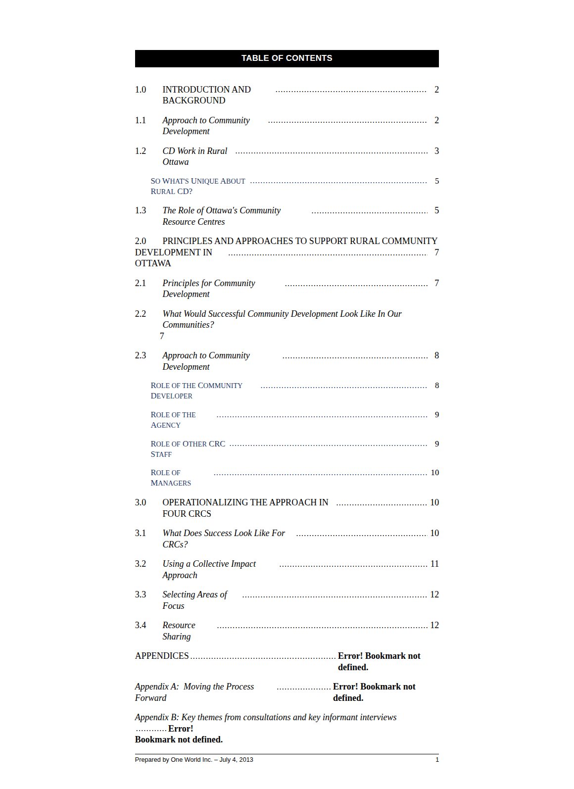TABLE OF CONTENTS
1.0 INTRODUCTION AND BACKGROUND ................................................................................ 2
1.1 Approach to Community Development ................................................................................ 2
1.2 CD Work in Rural Ottawa ................................................................................................ 3
SO WHAT'S UNIQUE ABOUT RURAL CD? ................................................................................................ 5
1.3 The Role of Ottawa's Community Resource Centres ....................................................... 5
2.0 PRINCIPLES AND APPROACHES TO SUPPORT RURAL COMMUNITY
DEVELOPMENT IN OTTAWA ................................................................................................ 7
2.1 Principles for Community Development ................................................................ 7
2.2 What Would Successful Community Development Look Like In Our Communities?
7
2.3 Approach to Community Development ................................................................ 8
ROLE OF THE COMMUNITY DEVELOPER ................................................................................ 8
ROLE OF THE AGENCY ................................................................................................ 9
ROLE OF OTHER CRC STAFF ................................................................................................ 9
ROLE OF MANAGERS ................................................................................................ 10
3.0 OPERATIONALIZING THE APPROACH IN FOUR CRCS ............................................ 10
3.1 What Does Success Look Like For CRCs? ......................................................... 10
3.2 Using a Collective Impact Approach ................................................................ 11
3.3 Selecting Areas of Focus ................................................................................ 12
3.4 Resource Sharing ................................................................................................ 12
APPENDICES ................................................................ Error! Bookmark not defined.
Appendix A: Moving the Process Forward ....................... Error! Bookmark not defined.
Appendix B: Key themes from consultations and key informant interviews ............ Error!
Bookmark not defined.
Prepared by One World Inc. – July 4, 2013
1